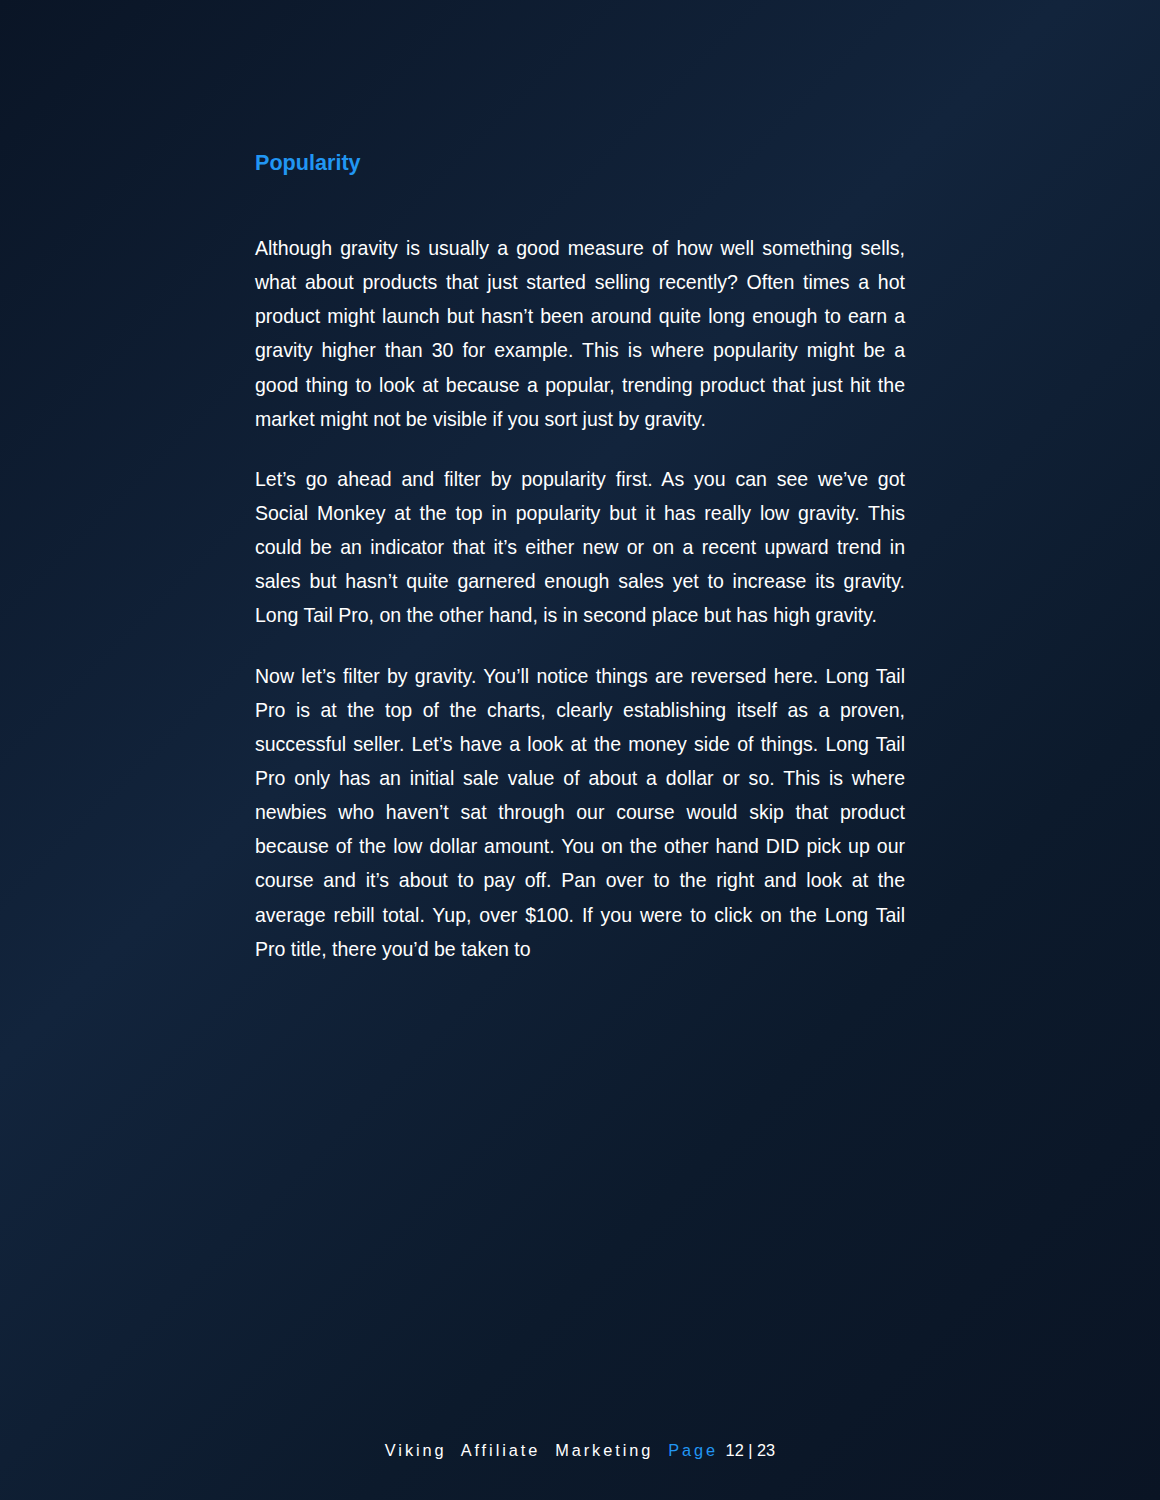Popularity
Although gravity is usually a good measure of how well something sells, what about products that just started selling recently? Often times a hot product might launch but hasn’t been around quite long enough to earn a gravity higher than 30 for example. This is where popularity might be a good thing to look at because a popular, trending product that just hit the market might not be visible if you sort just by gravity.
Let’s go ahead and filter by popularity first. As you can see we’ve got Social Monkey at the top in popularity but it has really low gravity. This could be an indicator that it’s either new or on a recent upward trend in sales but hasn’t quite garnered enough sales yet to increase its gravity. Long Tail Pro, on the other hand, is in second place but has high gravity.
Now let’s filter by gravity. You’ll notice things are reversed here. Long Tail Pro is at the top of the charts, clearly establishing itself as a proven, successful seller. Let’s have a look at the money side of things. Long Tail Pro only has an initial sale value of about a dollar or so. This is where newbies who haven’t sat through our course would skip that product because of the low dollar amount. You on the other hand DID pick up our course and it’s about to pay off. Pan over to the right and look at the average rebill total. Yup, over $100. If you were to click on the Long Tail Pro title, there you’d be taken to
Viking Affiliate Marketing Page 12 | 23